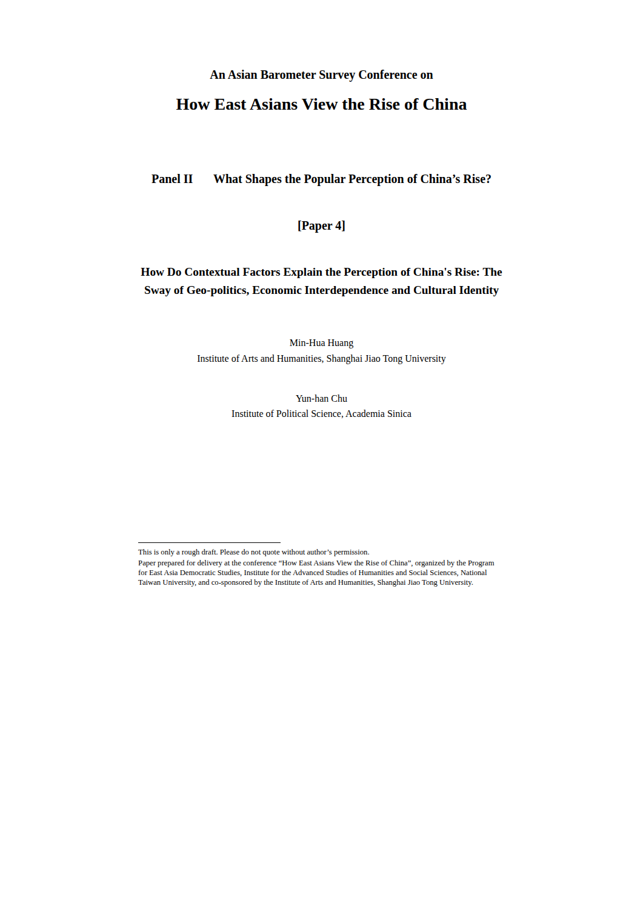An Asian Barometer Survey Conference on
How East Asians View the Rise of China
Panel II What Shapes the Popular Perception of China’s Rise?
[Paper 4]
How Do Contextual Factors Explain the Perception of China's Rise: The Sway of Geo-politics, Economic Interdependence and Cultural Identity
Min-Hua Huang
Institute of Arts and Humanities, Shanghai Jiao Tong University
Yun-han Chu
Institute of Political Science, Academia Sinica
This is only a rough draft. Please do not quote without author’s permission.
Paper prepared for delivery at the conference “How East Asians View the Rise of China”, organized by the Program for East Asia Democratic Studies, Institute for the Advanced Studies of Humanities and Social Sciences, National Taiwan University, and co-sponsored by the Institute of Arts and Humanities, Shanghai Jiao Tong University.